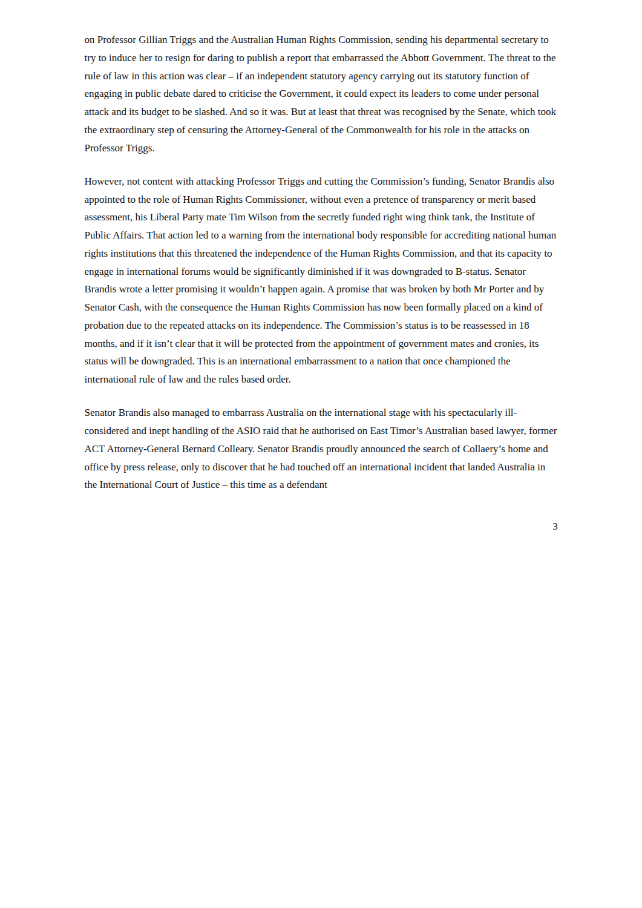on Professor Gillian Triggs and the Australian Human Rights Commission, sending his departmental secretary to try to induce her to resign for daring to publish a report that embarrassed the Abbott Government. The threat to the rule of law in this action was clear – if an independent statutory agency carrying out its statutory function of engaging in public debate dared to criticise the Government, it could expect its leaders to come under personal attack and its budget to be slashed. And so it was. But at least that threat was recognised by the Senate, which took the extraordinary step of censuring the Attorney-General of the Commonwealth for his role in the attacks on Professor Triggs.
However, not content with attacking Professor Triggs and cutting the Commission’s funding, Senator Brandis also appointed to the role of Human Rights Commissioner, without even a pretence of transparency or merit based assessment, his Liberal Party mate Tim Wilson from the secretly funded right wing think tank, the Institute of Public Affairs. That action led to a warning from the international body responsible for accrediting national human rights institutions that this threatened the independence of the Human Rights Commission, and that its capacity to engage in international forums would be significantly diminished if it was downgraded to B-status. Senator Brandis wrote a letter promising it wouldn’t happen again. A promise that was broken by both Mr Porter and by Senator Cash, with the consequence the Human Rights Commission has now been formally placed on a kind of probation due to the repeated attacks on its independence. The Commission’s status is to be reassessed in 18 months, and if it isn’t clear that it will be protected from the appointment of government mates and cronies, its status will be downgraded. This is an international embarrassment to a nation that once championed the international rule of law and the rules based order.
Senator Brandis also managed to embarrass Australia on the international stage with his spectacularly ill-considered and inept handling of the ASIO raid that he authorised on East Timor’s Australian based lawyer, former ACT Attorney-General Bernard Colleary. Senator Brandis proudly announced the search of Collaery’s home and office by press release, only to discover that he had touched off an international incident that landed Australia in the International Court of Justice – this time as a defendant
3